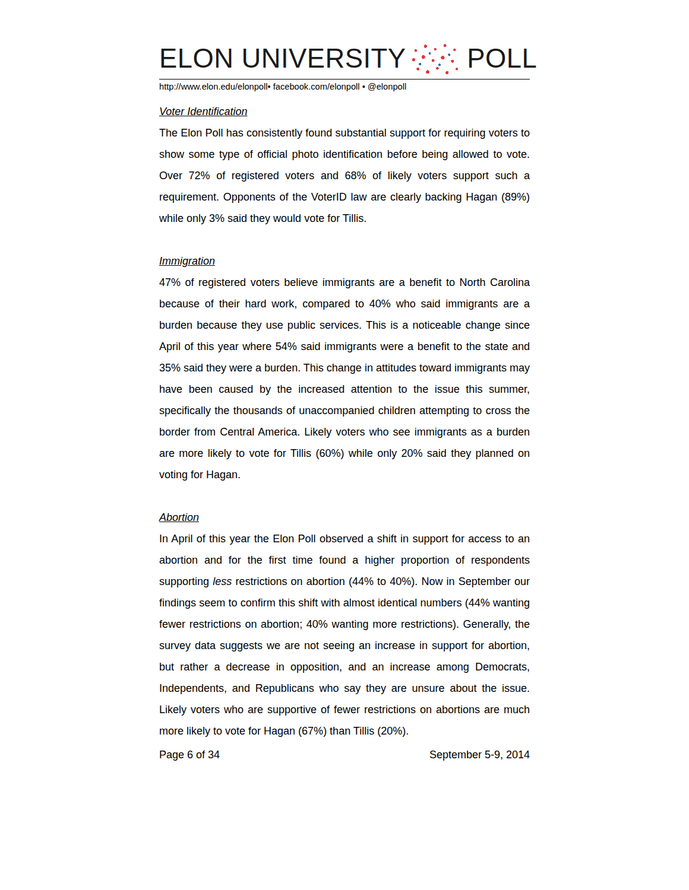ELON UNIVERSITY POLL
http://www.elon.edu/elonpoll• facebook.com/elonpoll • @elonpoll
Voter Identification
The Elon Poll has consistently found substantial support for requiring voters to show some type of official photo identification before being allowed to vote. Over 72% of registered voters and 68% of likely voters support such a requirement. Opponents of the VoterID law are clearly backing Hagan (89%) while only 3% said they would vote for Tillis.
Immigration
47% of registered voters believe immigrants are a benefit to North Carolina because of their hard work, compared to 40% who said immigrants are a burden because they use public services. This is a noticeable change since April of this year where 54% said immigrants were a benefit to the state and 35% said they were a burden. This change in attitudes toward immigrants may have been caused by the increased attention to the issue this summer, specifically the thousands of unaccompanied children attempting to cross the border from Central America. Likely voters who see immigrants as a burden are more likely to vote for Tillis (60%) while only 20% said they planned on voting for Hagan.
Abortion
In April of this year the Elon Poll observed a shift in support for access to an abortion and for the first time found a higher proportion of respondents supporting less restrictions on abortion (44% to 40%). Now in September our findings seem to confirm this shift with almost identical numbers (44% wanting fewer restrictions on abortion; 40% wanting more restrictions). Generally, the survey data suggests we are not seeing an increase in support for abortion, but rather a decrease in opposition, and an increase among Democrats, Independents, and Republicans who say they are unsure about the issue. Likely voters who are supportive of fewer restrictions on abortions are much more likely to vote for Hagan (67%) than Tillis (20%).
Page 6 of 34 September 5-9, 2014